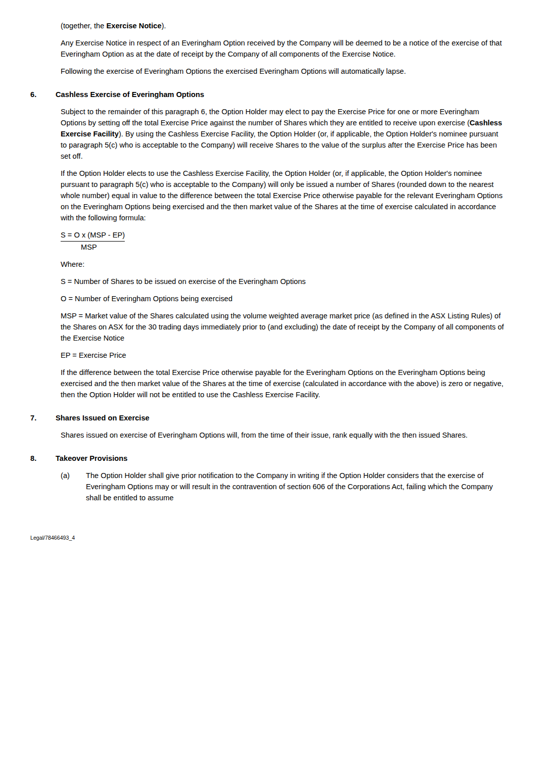(together, the Exercise Notice).
Any Exercise Notice in respect of an Everingham Option received by the Company will be deemed to be a notice of the exercise of that Everingham Option as at the date of receipt by the Company of all components of the Exercise Notice.
Following the exercise of Everingham Options the exercised Everingham Options will automatically lapse.
6. Cashless Exercise of Everingham Options
Subject to the remainder of this paragraph 6, the Option Holder may elect to pay the Exercise Price for one or more Everingham Options by setting off the total Exercise Price against the number of Shares which they are entitled to receive upon exercise (Cashless Exercise Facility). By using the Cashless Exercise Facility, the Option Holder (or, if applicable, the Option Holder's nominee pursuant to paragraph 5(c) who is acceptable to the Company) will receive Shares to the value of the surplus after the Exercise Price has been set off.
If the Option Holder elects to use the Cashless Exercise Facility, the Option Holder (or, if applicable, the Option Holder's nominee pursuant to paragraph 5(c) who is acceptable to the Company) will only be issued a number of Shares (rounded down to the nearest whole number) equal in value to the difference between the total Exercise Price otherwise payable for the relevant Everingham Options on the Everingham Options being exercised and the then market value of the Shares at the time of exercise calculated in accordance with the following formula:
S = O x (MSP - EP) MSP
Where:
S = Number of Shares to be issued on exercise of the Everingham Options
O = Number of Everingham Options being exercised
MSP = Market value of the Shares calculated using the volume weighted average market price (as defined in the ASX Listing Rules) of the Shares on ASX for the 30 trading days immediately prior to (and excluding) the date of receipt by the Company of all components of the Exercise Notice
EP = Exercise Price
If the difference between the total Exercise Price otherwise payable for the Everingham Options on the Everingham Options being exercised and the then market value of the Shares at the time of exercise (calculated in accordance with the above) is zero or negative, then the Option Holder will not be entitled to use the Cashless Exercise Facility.
7. Shares Issued on Exercise
Shares issued on exercise of Everingham Options will, from the time of their issue, rank equally with the then issued Shares.
8. Takeover Provisions
(a) The Option Holder shall give prior notification to the Company in writing if the Option Holder considers that the exercise of Everingham Options may or will result in the contravention of section 606 of the Corporations Act, failing which the Company shall be entitled to assume
Legal/78466493_4